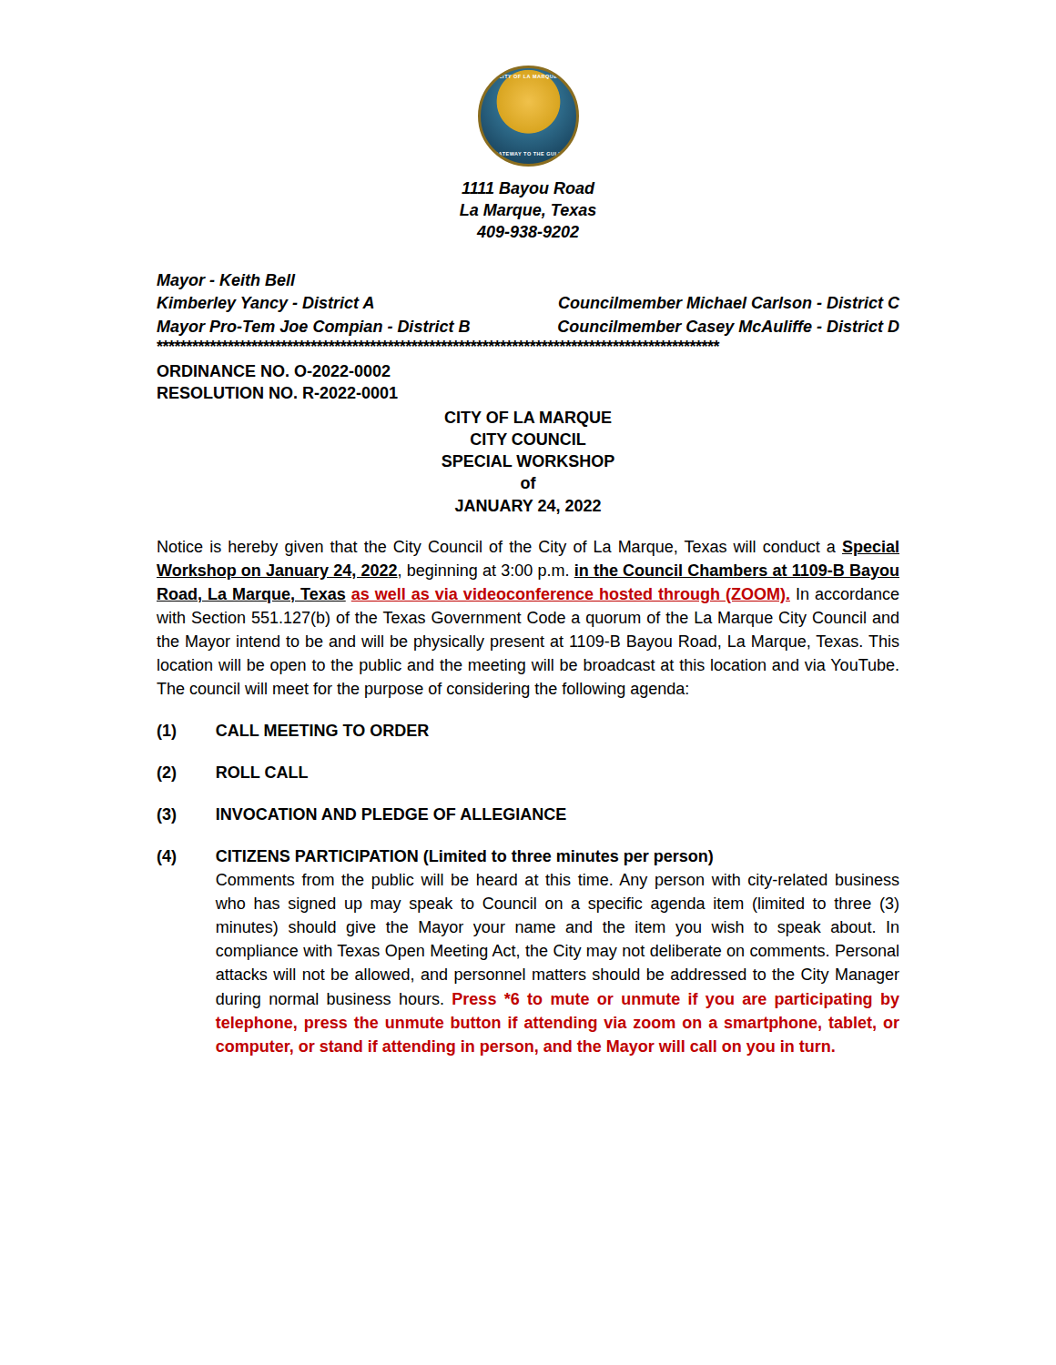1111 Bayou Road
La Marque, Texas
409-938-9202
Mayor - Keith Bell
Kimberley Yancy - District A Councilmember Michael Carlson - District C
Mayor Pro-Tem Joe Compian - District B Councilmember Casey McAuliffe - District D
***********************************************************************************************
ORDINANCE NO. O-2022-0002
RESOLUTION NO. R-2022-0001
CITY OF LA MARQUE
CITY COUNCIL
SPECIAL WORKSHOP
of
JANUARY 24, 2022
Notice is hereby given that the City Council of the City of La Marque, Texas will conduct a Special Workshop on January 24, 2022, beginning at 3:00 p.m. in the Council Chambers at 1109-B Bayou Road, La Marque, Texas as well as via videoconference hosted through (ZOOM). In accordance with Section 551.127(b) of the Texas Government Code a quorum of the La Marque City Council and the Mayor intend to be and will be physically present at 1109-B Bayou Road, La Marque, Texas. This location will be open to the public and the meeting will be broadcast at this location and via YouTube. The council will meet for the purpose of considering the following agenda:
(1) CALL MEETING TO ORDER
(2) ROLL CALL
(3) INVOCATION AND PLEDGE OF ALLEGIANCE
(4) CITIZENS PARTICIPATION (Limited to three minutes per person)
Comments from the public will be heard at this time. Any person with city-related business who has signed up may speak to Council on a specific agenda item (limited to three (3) minutes) should give the Mayor your name and the item you wish to speak about. In compliance with Texas Open Meeting Act, the City may not deliberate on comments. Personal attacks will not be allowed, and personnel matters should be addressed to the City Manager during normal business hours. Press *6 to mute or unmute if you are participating by telephone, press the unmute button if attending via zoom on a smartphone, tablet, or computer, or stand if attending in person, and the Mayor will call on you in turn.